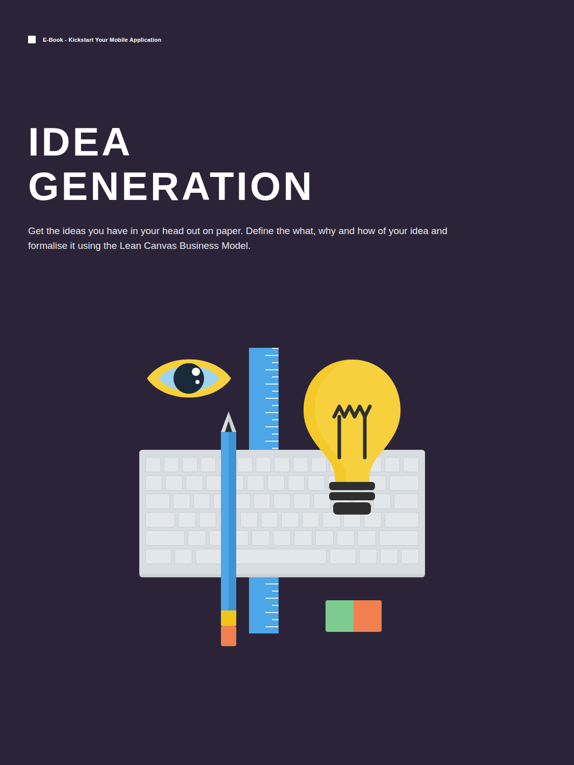E-Book - Kickstart Your Mobile Application
Idea Generation
Get the ideas you have in your head out on paper. Define the what, why and how of your idea and formalise it using the Lean Canvas Business Model.